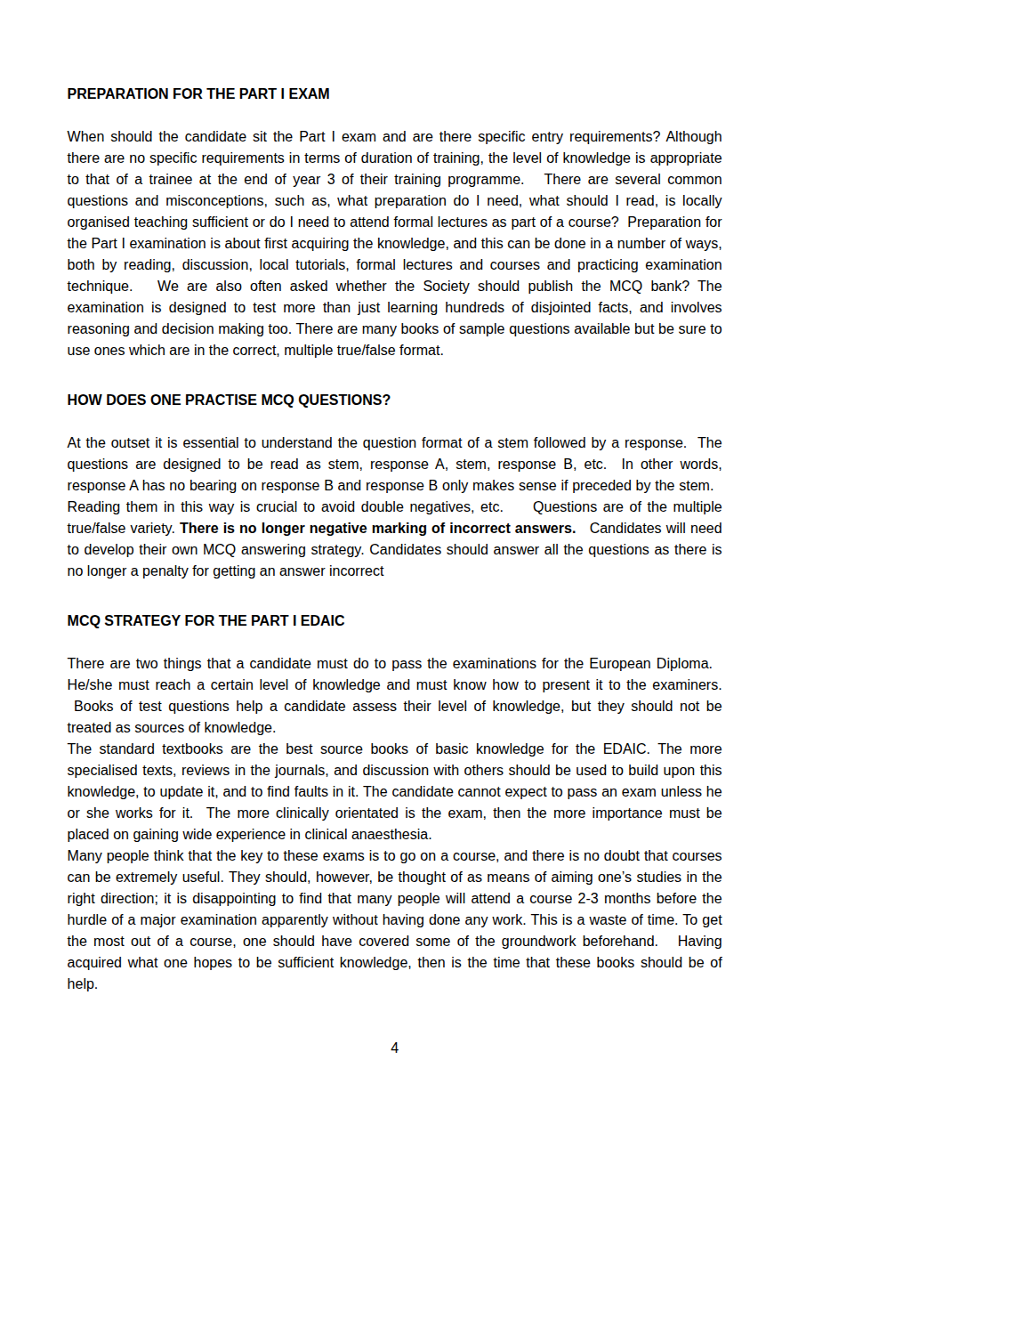Preparation for the Part I Exam
When should the candidate sit the Part I exam and are there specific entry requirements? Although there are no specific requirements in terms of duration of training, the level of knowledge is appropriate to that of a trainee at the end of year 3 of their training programme. There are several common questions and misconceptions, such as, what preparation do I need, what should I read, is locally organised teaching sufficient or do I need to attend formal lectures as part of a course? Preparation for the Part I examination is about first acquiring the knowledge, and this can be done in a number of ways, both by reading, discussion, local tutorials, formal lectures and courses and practicing examination technique. We are also often asked whether the Society should publish the MCQ bank? The examination is designed to test more than just learning hundreds of disjointed facts, and involves reasoning and decision making too. There are many books of sample questions available but be sure to use ones which are in the correct, multiple true/false format.
How does one practise MCQ questions?
At the outset it is essential to understand the question format of a stem followed by a response. The questions are designed to be read as stem, response A, stem, response B, etc. In other words, response A has no bearing on response B and response B only makes sense if preceded by the stem. Reading them in this way is crucial to avoid double negatives, etc. Questions are of the multiple true/false variety. There is no longer negative marking of incorrect answers. Candidates will need to develop their own MCQ answering strategy. Candidates should answer all the questions as there is no longer a penalty for getting an answer incorrect
MCQ strategy for the Part I EDAIC
There are two things that a candidate must do to pass the examinations for the European Diploma. He/she must reach a certain level of knowledge and must know how to present it to the examiners. Books of test questions help a candidate assess their level of knowledge, but they should not be treated as sources of knowledge.
The standard textbooks are the best source books of basic knowledge for the EDAIC. The more specialised texts, reviews in the journals, and discussion with others should be used to build upon this knowledge, to update it, and to find faults in it. The candidate cannot expect to pass an exam unless he or she works for it. The more clinically orientated is the exam, then the more importance must be placed on gaining wide experience in clinical anaesthesia.
Many people think that the key to these exams is to go on a course, and there is no doubt that courses can be extremely useful. They should, however, be thought of as means of aiming one’s studies in the right direction; it is disappointing to find that many people will attend a course 2-3 months before the hurdle of a major examination apparently without having done any work. This is a waste of time. To get the most out of a course, one should have covered some of the groundwork beforehand. Having acquired what one hopes to be sufficient knowledge, then is the time that these books should be of help.
4